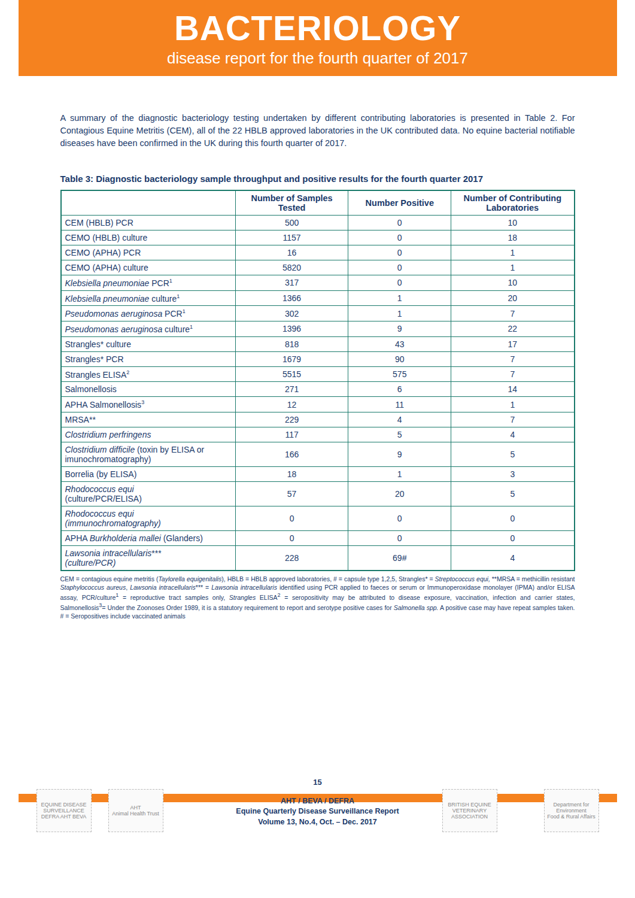BACTERIOLOGY
disease report for the fourth quarter of 2017
A summary of the diagnostic bacteriology testing undertaken by different contributing laboratories is presented in Table 2. For Contagious Equine Metritis (CEM), all of the 22 HBLB approved laboratories in the UK contributed data. No equine bacterial notifiable diseases have been confirmed in the UK during this fourth quarter of 2017.
Table 3: Diagnostic bacteriology sample throughput and positive results for the fourth quarter 2017
| | Number of Samples Tested | Number Positive | Number of Contributing Laboratories |
| --- | --- | --- | --- |
| CEM (HBLB) PCR | 500 | 0 | 10 |
| CEMO (HBLB) culture | 1157 | 0 | 18 |
| CEMO (APHA) PCR | 16 | 0 | 1 |
| CEMO (APHA) culture | 5820 | 0 | 1 |
| Klebsiella pneumoniae PCR 1 | 317 | 0 | 10 |
| Klebsiella pneumoniae culture 1 | 1366 | 1 | 20 |
| Pseudomonas aeruginosa PCR 1 | 302 | 1 | 7 |
| Pseudomonas aeruginosa culture 1 | 1396 | 9 | 22 |
| Strangles* culture | 818 | 43 | 17 |
| Strangles* PCR | 1679 | 90 | 7 |
| Strangles ELISA 2 | 5515 | 575 | 7 |
| Salmonellosis | 271 | 6 | 14 |
| APHA Salmonellosis 3 | 12 | 11 | 1 |
| MRSA** | 229 | 4 | 7 |
| Clostridium perfringens | 117 | 5 | 4 |
| Clostridium difficile (toxin by ELISA or imunochromatography) | 166 | 9 | 5 |
| Borrelia (by ELISA) | 18 | 1 | 3 |
| Rhodococcus equi (culture/PCR/ELISA) | 57 | 20 | 5 |
| Rhodococcus equi (immunochromatography) | 0 | 0 | 0 |
| APHA Burkholderia mallei (Glanders) | 0 | 0 | 0 |
| Lawsonia intracellularis *** (culture/PCR) | 228 | 69# | 4 |
CEM = contagious equine metritis (Taylorella equigenitalis), HBLB = HBLB approved laboratories, # = capsule type 1,2,5, Strangles* = Streptococcus equi, **MRSA = methicillin resistant Staphylococcus aureus, Lawsonia intracellularis*** = Lawsonia intracellularis identified using PCR applied to faeces or serum or Immunoperoxidase monolayer (IPMA) and/or ELISA assay, PCR/culture1 = reproductive tract samples only, Strangles ELISA2 = seropositivity may be attributed to disease exposure, vaccination, infection and carrier states, Salmonellosis3= Under the Zoonoses Order 1989, it is a statutory requirement to report and serotype positive cases for Salmonella spp. A positive case may have repeat samples taken. # = Seropositives include vaccinated animals
15
AHT / BEVA / DEFRA
Equine Quarterly Disease Surveillance Report
Volume 13, No.4, Oct. – Dec. 2017
EQUINE DISEASE SURVEILLANCE
DEFRA AHT BEVA
AHT
Animal Health Trust
BRITISH EQUINE VETERINARY ASSOCIATION
Department for Environment
Food & Rural Affairs